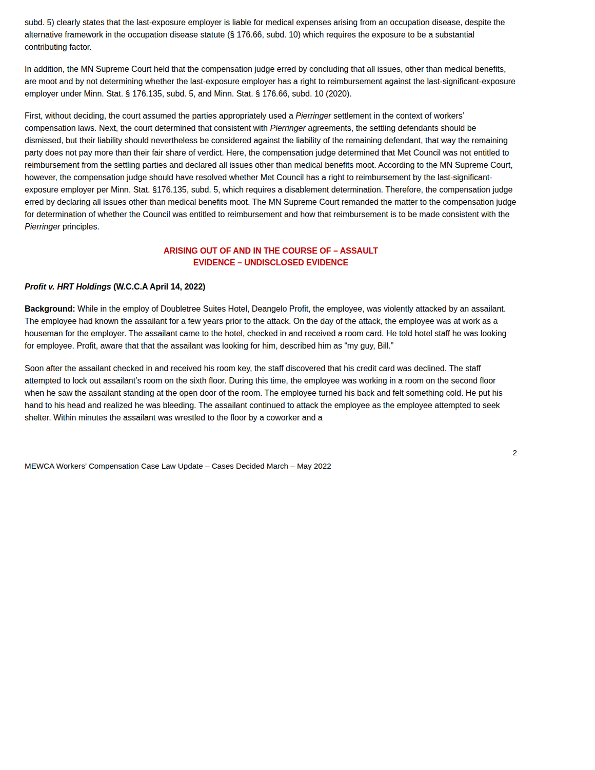subd. 5) clearly states that the last-exposure employer is liable for medical expenses arising from an occupation disease, despite the alternative framework in the occupation disease statute (§ 176.66, subd. 10) which requires the exposure to be a substantial contributing factor.
In addition, the MN Supreme Court held that the compensation judge erred by concluding that all issues, other than medical benefits, are moot and by not determining whether the last-exposure employer has a right to reimbursement against the last-significant-exposure employer under Minn. Stat. § 176.135, subd. 5, and Minn. Stat. § 176.66, subd. 10 (2020).
First, without deciding, the court assumed the parties appropriately used a Pierringer settlement in the context of workers’ compensation laws. Next, the court determined that consistent with Pierringer agreements, the settling defendants should be dismissed, but their liability should nevertheless be considered against the liability of the remaining defendant, that way the remaining party does not pay more than their fair share of verdict. Here, the compensation judge determined that Met Council was not entitled to reimbursement from the settling parties and declared all issues other than medical benefits moot. According to the MN Supreme Court, however, the compensation judge should have resolved whether Met Council has a right to reimbursement by the last-significant-exposure employer per Minn. Stat. §176.135, subd. 5, which requires a disablement determination. Therefore, the compensation judge erred by declaring all issues other than medical benefits moot. The MN Supreme Court remanded the matter to the compensation judge for determination of whether the Council was entitled to reimbursement and how that reimbursement is to be made consistent with the Pierringer principles.
ARISING OUT OF AND IN THE COURSE OF – ASSAULT
EVIDENCE – UNDISCLOSED EVIDENCE
Profit v. HRT Holdings (W.C.C.A April 14, 2022)
Background: While in the employ of Doubletree Suites Hotel, Deangelo Profit, the employee, was violently attacked by an assailant. The employee had known the assailant for a few years prior to the attack. On the day of the attack, the employee was at work as a houseman for the employer. The assailant came to the hotel, checked in and received a room card. He told hotel staff he was looking for employee. Profit, aware that that the assailant was looking for him, described him as “my guy, Bill.”
Soon after the assailant checked in and received his room key, the staff discovered that his credit card was declined. The staff attempted to lock out assailant’s room on the sixth floor. During this time, the employee was working in a room on the second floor when he saw the assailant standing at the open door of the room. The employee turned his back and felt something cold. He put his hand to his head and realized he was bleeding. The assailant continued to attack the employee as the employee attempted to seek shelter. Within minutes the assailant was wrestled to the floor by a coworker and a
2
MEWCA Workers’ Compensation Case Law Update – Cases Decided March – May 2022